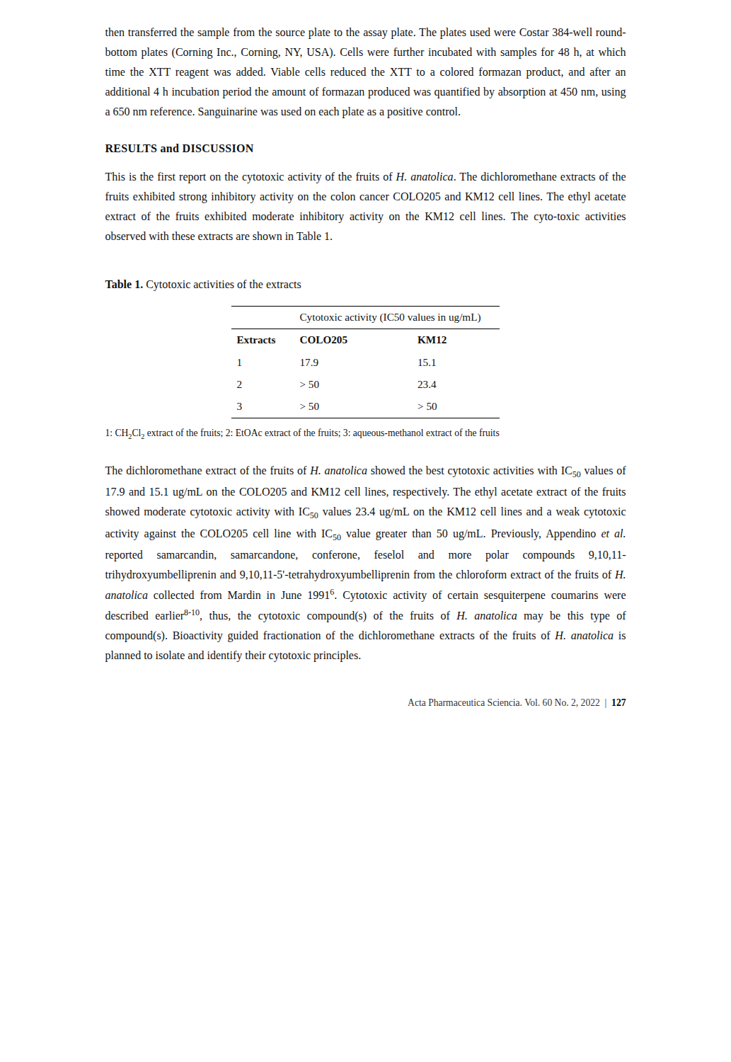then transferred the sample from the source plate to the assay plate. The plates used were Costar 384-well round-bottom plates (Corning Inc., Corning, NY, USA). Cells were further incubated with samples for 48 h, at which time the XTT reagent was added. Viable cells reduced the XTT to a colored formazan product, and after an additional 4 h incubation period the amount of formazan produced was quantified by absorption at 450 nm, using a 650 nm reference. Sanguinarine was used on each plate as a positive control.
RESULTS and DISCUSSION
This is the first report on the cytotoxic activity of the fruits of H. anatolica. The dichloromethane extracts of the fruits exhibited strong inhibitory activity on the colon cancer COLO205 and KM12 cell lines. The ethyl acetate extract of the fruits exhibited moderate inhibitory activity on the KM12 cell lines. The cyto-toxic activities observed with these extracts are shown in Table 1.
Table 1. Cytotoxic activities of the extracts
| | Cytotoxic activity (IC50 values in ug/mL) |
| --- | --- |
| Extracts | COLO205 | KM12 |
| 1 | 17.9 | 15.1 |
| 2 | > 50 | 23.4 |
| 3 | > 50 | > 50 |
1: CH2Cl2 extract of the fruits; 2: EtOAc extract of the fruits; 3: aqueous-methanol extract of the fruits
The dichloromethane extract of the fruits of H. anatolica showed the best cytotoxic activities with IC50 values of 17.9 and 15.1 ug/mL on the COLO205 and KM12 cell lines, respectively. The ethyl acetate extract of the fruits showed moderate cytotoxic activity with IC50 values 23.4 ug/mL on the KM12 cell lines and a weak cytotoxic activity against the COLO205 cell line with IC50 value greater than 50 ug/mL. Previously, Appendino et al. reported samarcandin, samarcandone, conferone, feselol and more polar compounds 9,10,11-trihydroxyumbelliprenin and 9,10,11-5'-tetrahydroxyumbelliprenin from the chloroform extract of the fruits of H. anatolica collected from Mardin in June 19916. Cytotoxic activity of certain sesquiterpene coumarins were described earlier8-10, thus, the cytotoxic compound(s) of the fruits of H. anatolica may be this type of compound(s). Bioactivity guided fractionation of the dichloromethane extracts of the fruits of H. anatolica is planned to isolate and identify their cytotoxic principles.
Acta Pharmaceutica Sciencia. Vol. 60 No. 2, 2022 | 127